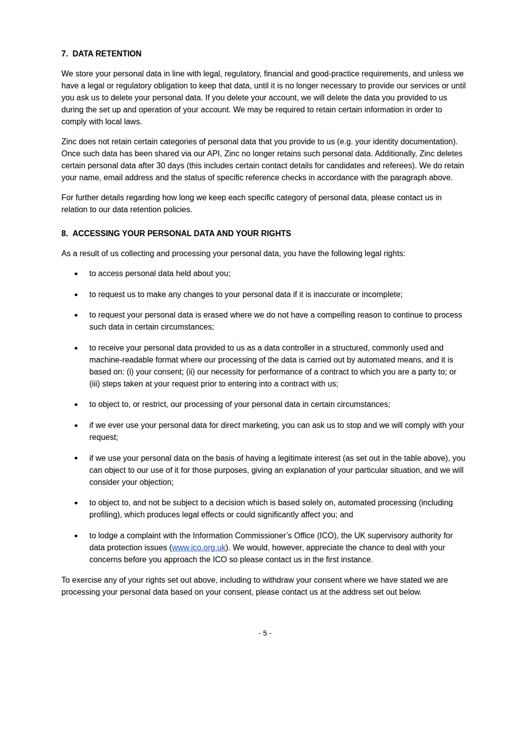7. Data Retention
We store your personal data in line with legal, regulatory, financial and good-practice requirements, and unless we have a legal or regulatory obligation to keep that data, until it is no longer necessary to provide our services or until you ask us to delete your personal data. If you delete your account, we will delete the data you provided to us during the set up and operation of your account. We may be required to retain certain information in order to comply with local laws.
Zinc does not retain certain categories of personal data that you provide to us (e.g. your identity documentation). Once such data has been shared via our API, Zinc no longer retains such personal data. Additionally, Zinc deletes certain personal data after 30 days (this includes certain contact details for candidates and referees). We do retain your name, email address and the status of specific reference checks in accordance with the paragraph above.
For further details regarding how long we keep each specific category of personal data, please contact us in relation to our data retention policies.
8. Accessing Your Personal Data and Your Rights
As a result of us collecting and processing your personal data, you have the following legal rights:
to access personal data held about you;
to request us to make any changes to your personal data if it is inaccurate or incomplete;
to request your personal data is erased where we do not have a compelling reason to continue to process such data in certain circumstances;
to receive your personal data provided to us as a data controller in a structured, commonly used and machine-readable format where our processing of the data is carried out by automated means, and it is based on: (i) your consent; (ii) our necessity for performance of a contract to which you are a party to; or (iii) steps taken at your request prior to entering into a contract with us;
to object to, or restrict, our processing of your personal data in certain circumstances;
if we ever use your personal data for direct marketing, you can ask us to stop and we will comply with your request;
if we use your personal data on the basis of having a legitimate interest (as set out in the table above), you can object to our use of it for those purposes, giving an explanation of your particular situation, and we will consider your objection;
to object to, and not be subject to a decision which is based solely on, automated processing (including profiling), which produces legal effects or could significantly affect you; and
to lodge a complaint with the Information Commissioner’s Office (ICO), the UK supervisory authority for data protection issues (www.ico.org.uk). We would, however, appreciate the chance to deal with your concerns before you approach the ICO so please contact us in the first instance.
To exercise any of your rights set out above, including to withdraw your consent where we have stated we are processing your personal data based on your consent, please contact us at the address set out below.
- 5 -